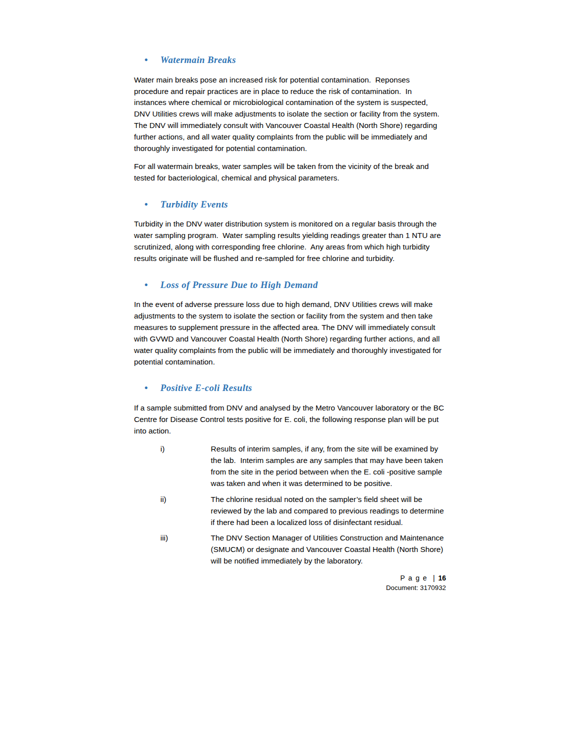Watermain Breaks
Water main breaks pose an increased risk for potential contamination. Reponses procedure and repair practices are in place to reduce the risk of contamination. In instances where chemical or microbiological contamination of the system is suspected, DNV Utilities crews will make adjustments to isolate the section or facility from the system. The DNV will immediately consult with Vancouver Coastal Health (North Shore) regarding further actions, and all water quality complaints from the public will be immediately and thoroughly investigated for potential contamination.
For all watermain breaks, water samples will be taken from the vicinity of the break and tested for bacteriological, chemical and physical parameters.
Turbidity Events
Turbidity in the DNV water distribution system is monitored on a regular basis through the water sampling program. Water sampling results yielding readings greater than 1 NTU are scrutinized, along with corresponding free chlorine. Any areas from which high turbidity results originate will be flushed and re-sampled for free chlorine and turbidity.
Loss of Pressure Due to High Demand
In the event of adverse pressure loss due to high demand, DNV Utilities crews will make adjustments to the system to isolate the section or facility from the system and then take measures to supplement pressure in the affected area. The DNV will immediately consult with GVWD and Vancouver Coastal Health (North Shore) regarding further actions, and all water quality complaints from the public will be immediately and thoroughly investigated for potential contamination.
Positive E-coli Results
If a sample submitted from DNV and analysed by the Metro Vancouver laboratory or the BC Centre for Disease Control tests positive for E. coli, the following response plan will be put into action.
Results of interim samples, if any, from the site will be examined by the lab. Interim samples are any samples that may have been taken from the site in the period between when the E. coli -positive sample was taken and when it was determined to be positive.
The chlorine residual noted on the sampler’s field sheet will be reviewed by the lab and compared to previous readings to determine if there had been a localized loss of disinfectant residual.
The DNV Section Manager of Utilities Construction and Maintenance (SMUCM) or designate and Vancouver Coastal Health (North Shore) will be notified immediately by the laboratory.
P a g e | 16
Document: 3170932